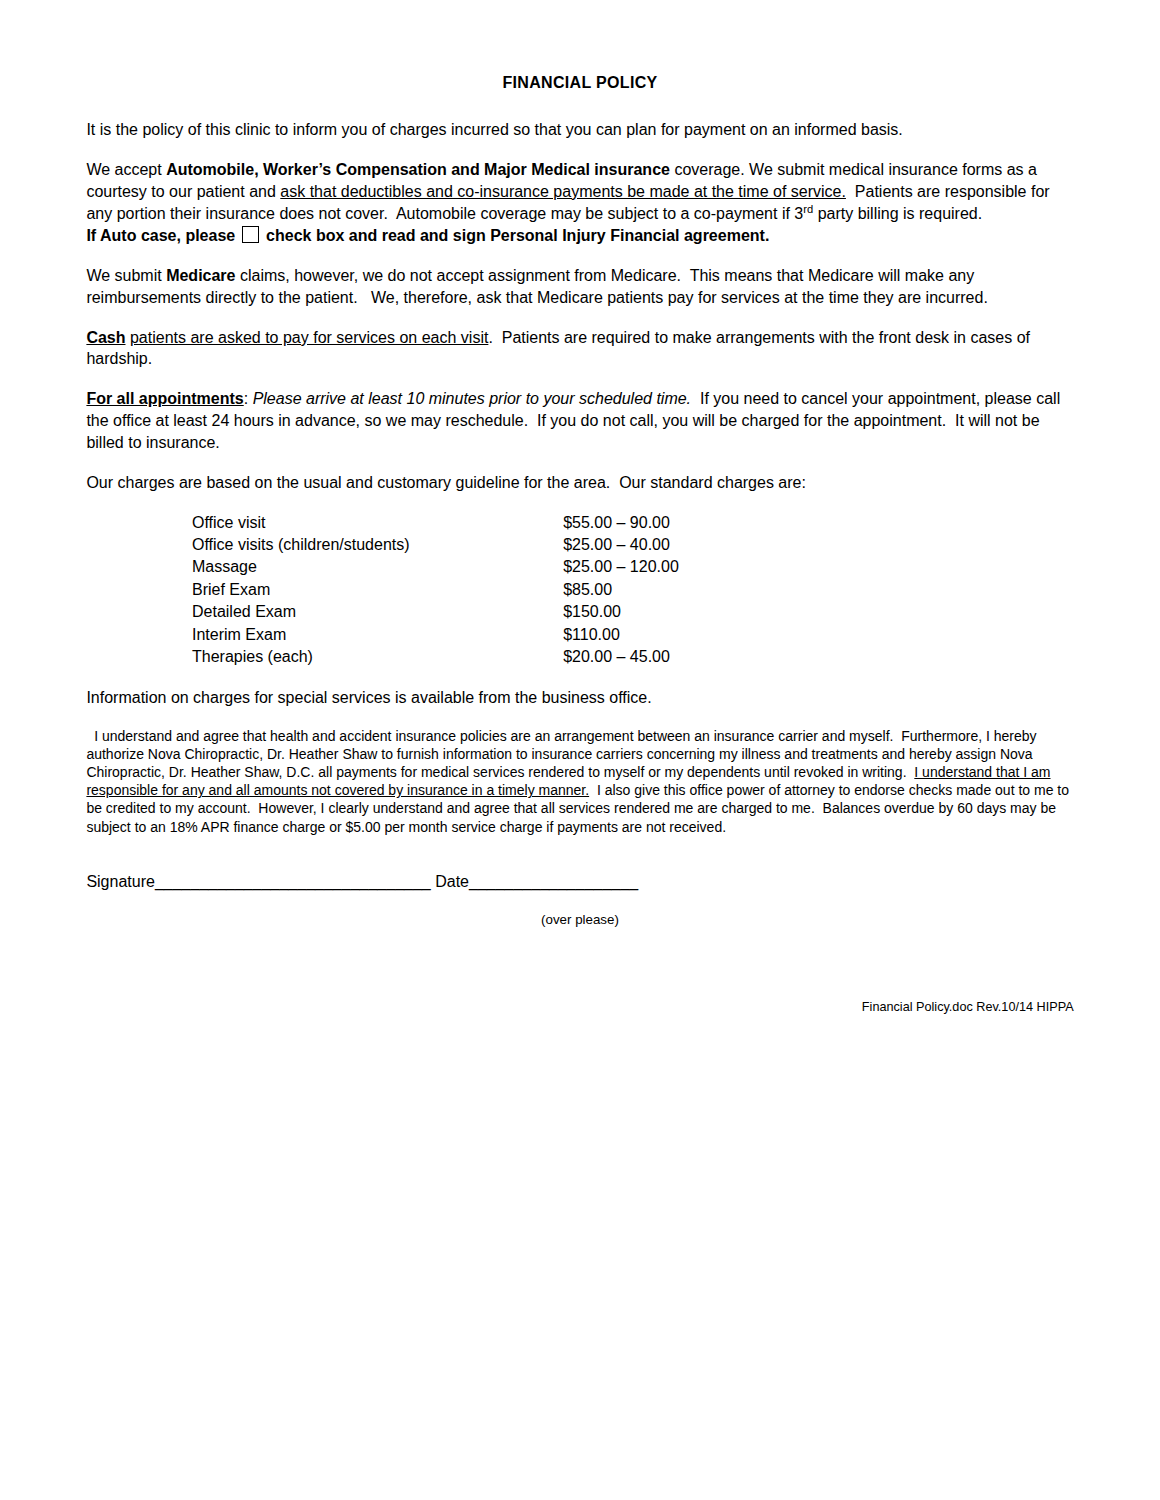FINANCIAL POLICY
It is the policy of this clinic to inform you of charges incurred so that you can plan for payment on an informed basis.
We accept Automobile, Worker’s Compensation and Major Medical insurance coverage. We submit medical insurance forms as a courtesy to our patient and ask that deductibles and co-insurance payments be made at the time of service. Patients are responsible for any portion their insurance does not cover. Automobile coverage may be subject to a co-payment if 3rd party billing is required.
If Auto case, please check box and read and sign Personal Injury Financial agreement.
We submit Medicare claims, however, we do not accept assignment from Medicare. This means that Medicare will make any reimbursements directly to the patient. We, therefore, ask that Medicare patients pay for services at the time they are incurred.
Cash patients are asked to pay for services on each visit. Patients are required to make arrangements with the front desk in cases of hardship.
For all appointments: Please arrive at least 10 minutes prior to your scheduled time. If you need to cancel your appointment, please call the office at least 24 hours in advance, so we may reschedule. If you do not call, you will be charged for the appointment. It will not be billed to insurance.
Our charges are based on the usual and customary guideline for the area. Our standard charges are:
| Office visit | $55.00 – 90.00 |
| Office visits (children/students) | $25.00 – 40.00 |
| Massage | $25.00 – 120.00 |
| Brief Exam | $85.00 |
| Detailed Exam | $150.00 |
| Interim Exam | $110.00 |
| Therapies (each) | $20.00 – 45.00 |
Information on charges for special services is available from the business office.
I understand and agree that health and accident insurance policies are an arrangement between an insurance carrier and myself. Furthermore, I hereby authorize Nova Chiropractic, Dr. Heather Shaw to furnish information to insurance carriers concerning my illness and treatments and hereby assign Nova Chiropractic, Dr. Heather Shaw, D.C. all payments for medical services rendered to myself or my dependents until revoked in writing. I understand that I am responsible for any and all amounts not covered by insurance in a timely manner. I also give this office power of attorney to endorse checks made out to me to be credited to my account. However, I clearly understand and agree that all services rendered me are charged to me. Balances overdue by 60 days may be subject to an 18% APR finance charge or $5.00 per month service charge if payments are not received.
Signature_______________________________ Date___________________
(over please)
Financial Policy.doc Rev.10/14 HIPPA